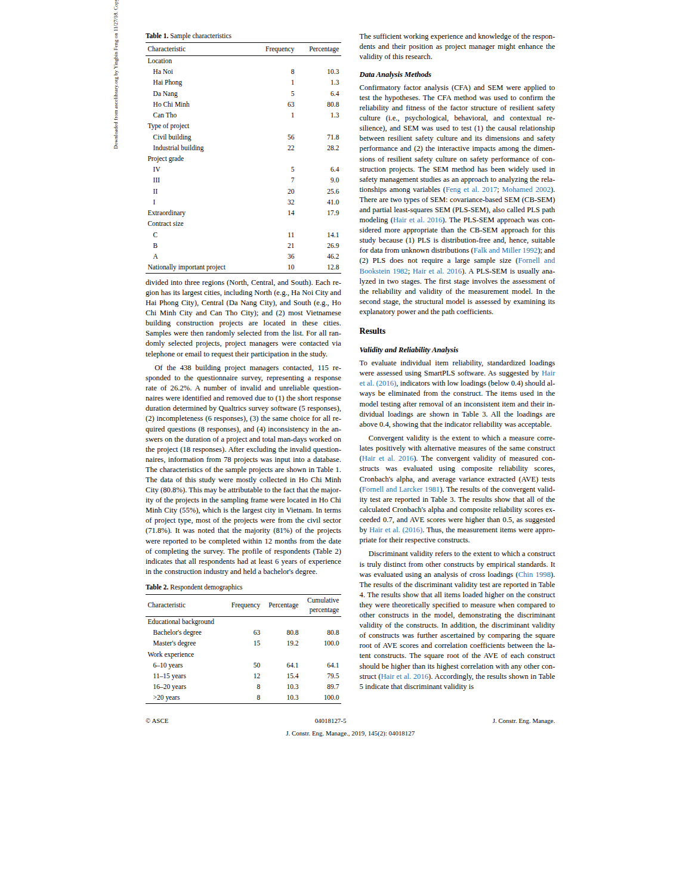Downloaded from ascelibrary.org by Yingbin Feng on 11/27/18. Copyright ASCE. For personal use only; all rights reserved.
Table 1. Sample characteristics
| Characteristic | Frequency | Percentage |
| --- | --- | --- |
| Location | | |
| Ha Noi | 8 | 10.3 |
| Hai Phong | 1 | 1.3 |
| Da Nang | 5 | 6.4 |
| Ho Chi Minh | 63 | 80.8 |
| Can Tho | 1 | 1.3 |
| Type of project | | |
| Civil building | 56 | 71.8 |
| Industrial building | 22 | 28.2 |
| Project grade | | |
| IV | 5 | 6.4 |
| III | 7 | 9.0 |
| II | 20 | 25.6 |
| I | 32 | 41.0 |
| Extraordinary | 14 | 17.9 |
| Contract size | | |
| C | 11 | 14.1 |
| B | 21 | 26.9 |
| A | 36 | 46.2 |
| Nationally important project | 10 | 12.8 |
divided into three regions (North, Central, and South). Each region has its largest cities, including North (e.g., Ha Noi City and Hai Phong City), Central (Da Nang City), and South (e.g., Ho Chi Minh City and Can Tho City); and (2) most Vietnamese building construction projects are located in these cities. Samples were then randomly selected from the list. For all randomly selected projects, project managers were contacted via telephone or email to request their participation in the study.
Of the 438 building project managers contacted, 115 responded to the questionnaire survey, representing a response rate of 26.2%. A number of invalid and unreliable questionnaires were identified and removed due to (1) the short response duration determined by Qualtrics survey software (5 responses), (2) incompleteness (6 responses), (3) the same choice for all required questions (8 responses), and (4) inconsistency in the answers on the duration of a project and total man-days worked on the project (18 responses). After excluding the invalid questionnaires, information from 78 projects was input into a database. The characteristics of the sample projects are shown in Table 1. The data of this study were mostly collected in Ho Chi Minh City (80.8%). This may be attributable to the fact that the majority of the projects in the sampling frame were located in Ho Chi Minh City (55%), which is the largest city in Vietnam. In terms of project type, most of the projects were from the civil sector (71.8%). It was noted that the majority (81%) of the projects were reported to be completed within 12 months from the date of completing the survey. The profile of respondents (Table 2) indicates that all respondents had at least 6 years of experience in the construction industry and held a bachelor's degree.
Table 2. Respondent demographics
| Characteristic | Frequency | Percentage | Cumulative percentage |
| --- | --- | --- | --- |
| Educational background | | | |
| Bachelor's degree | 63 | 80.8 | 80.8 |
| Master's degree | 15 | 19.2 | 100.0 |
| Work experience | | | |
| 6–10 years | 50 | 64.1 | 64.1 |
| 11–15 years | 12 | 15.4 | 79.5 |
| 16–20 years | 8 | 10.3 | 89.7 |
| >20 years | 8 | 10.3 | 100.0 |
The sufficient working experience and knowledge of the respondents and their position as project manager might enhance the validity of this research.
Data Analysis Methods
Confirmatory factor analysis (CFA) and SEM were applied to test the hypotheses. The CFA method was used to confirm the reliability and fitness of the factor structure of resilient safety culture (i.e., psychological, behavioral, and contextual resilience), and SEM was used to test (1) the causal relationship between resilient safety culture and its dimensions and safety performance and (2) the interactive impacts among the dimensions of resilient safety culture on safety performance of construction projects. The SEM method has been widely used in safety management studies as an approach to analyzing the relationships among variables (Feng et al. 2017; Mohamed 2002). There are two types of SEM: covariance-based SEM (CB-SEM) and partial least-squares SEM (PLS-SEM), also called PLS path modeling (Hair et al. 2016). The PLS-SEM approach was considered more appropriate than the CB-SEM approach for this study because (1) PLS is distribution-free and, hence, suitable for data from unknown distributions (Falk and Miller 1992); and (2) PLS does not require a large sample size (Fornell and Bookstein 1982; Hair et al. 2016). A PLS-SEM is usually analyzed in two stages. The first stage involves the assessment of the reliability and validity of the measurement model. In the second stage, the structural model is assessed by examining its explanatory power and the path coefficients.
Results
Validity and Reliability Analysis
To evaluate individual item reliability, standardized loadings were assessed using SmartPLS software. As suggested by Hair et al. (2016), indicators with low loadings (below 0.4) should always be eliminated from the construct. The items used in the model testing after removal of an inconsistent item and their individual loadings are shown in Table 3. All the loadings are above 0.4, showing that the indicator reliability was acceptable.
Convergent validity is the extent to which a measure correlates positively with alternative measures of the same construct (Hair et al. 2016). The convergent validity of measured constructs was evaluated using composite reliability scores, Cronbach's alpha, and average variance extracted (AVE) tests (Fornell and Larcker 1981). The results of the convergent validity test are reported in Table 3. The results show that all of the calculated Cronbach's alpha and composite reliability scores exceeded 0.7, and AVE scores were higher than 0.5, as suggested by Hair et al. (2016). Thus, the measurement items were appropriate for their respective constructs.
Discriminant validity refers to the extent to which a construct is truly distinct from other constructs by empirical standards. It was evaluated using an analysis of cross loadings (Chin 1998). The results of the discriminant validity test are reported in Table 4. The results show that all items loaded higher on the construct they were theoretically specified to measure when compared to other constructs in the model, demonstrating the discriminant validity of the constructs. In addition, the discriminant validity of constructs was further ascertained by comparing the square root of AVE scores and correlation coefficients between the latent constructs. The square root of the AVE of each construct should be higher than its highest correlation with any other construct (Hair et al. 2016). Accordingly, the results shown in Table 5 indicate that discriminant validity is
© ASCE
04018127-5
J. Constr. Eng. Manage.
J. Constr. Eng. Manage., 2019, 145(2): 04018127